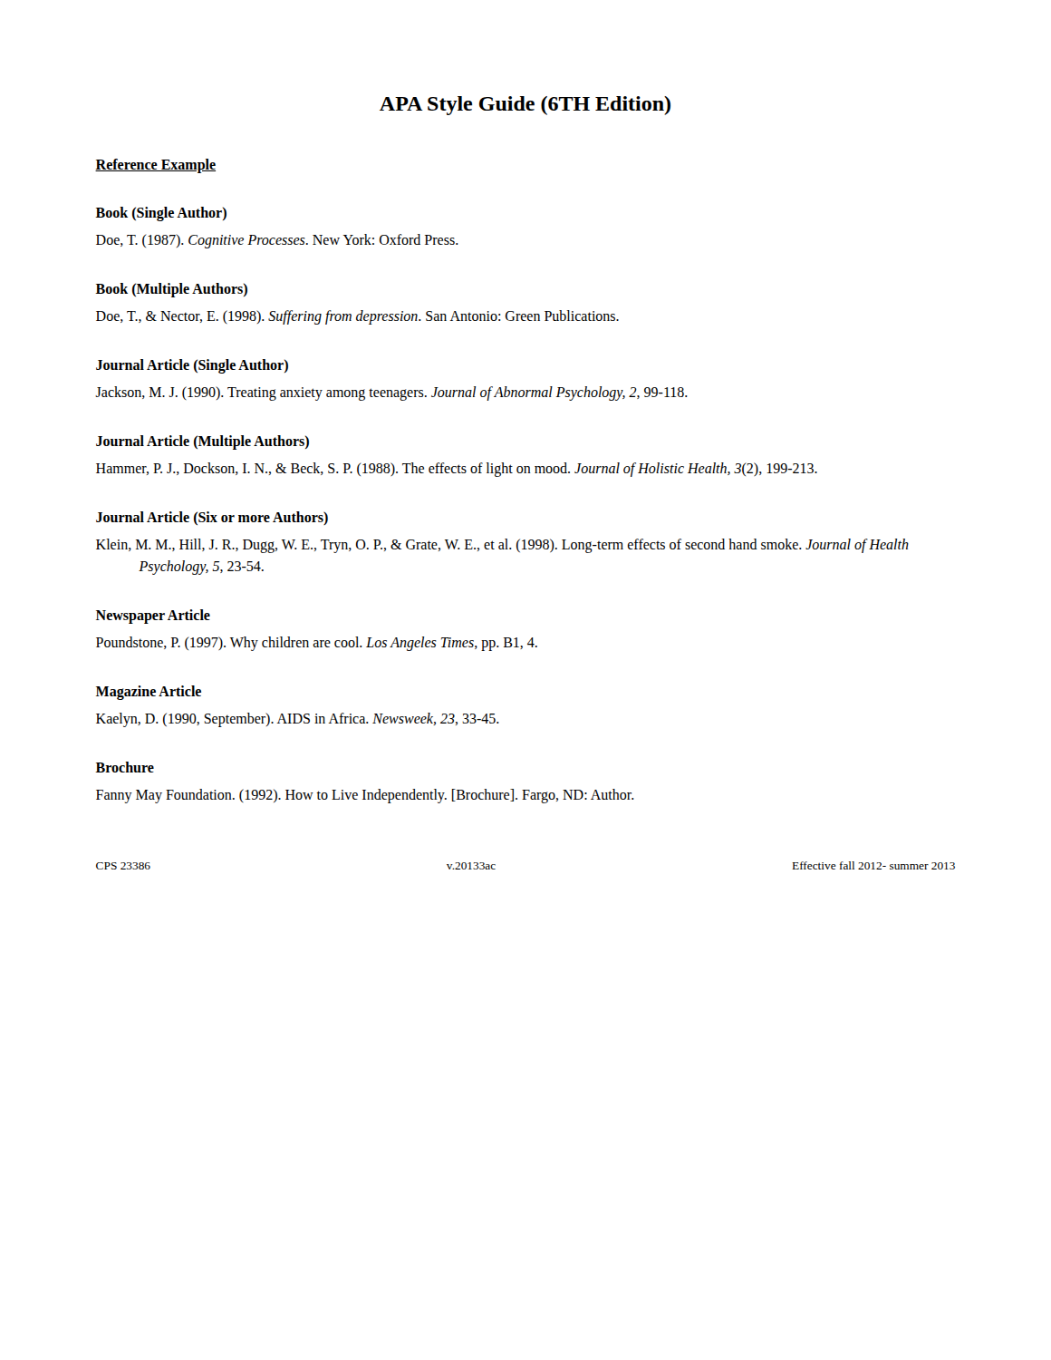APA Style Guide (6TH Edition)
Reference Example
Book (Single Author)
Doe, T. (1987). Cognitive Processes. New York: Oxford Press.
Book (Multiple Authors)
Doe, T., & Nector, E. (1998). Suffering from depression. San Antonio: Green Publications.
Journal Article (Single Author)
Jackson, M. J. (1990). Treating anxiety among teenagers. Journal of Abnormal Psychology, 2, 99-118.
Journal Article (Multiple Authors)
Hammer, P. J., Dockson, I. N., & Beck, S. P. (1988). The effects of light on mood. Journal of Holistic Health, 3(2), 199-213.
Journal Article (Six or more Authors)
Klein, M. M., Hill, J. R., Dugg, W. E., Tryn, O. P., & Grate, W. E., et al. (1998). Long-term effects of second hand smoke. Journal of Health Psychology, 5, 23-54.
Newspaper Article
Poundstone, P. (1997). Why children are cool. Los Angeles Times, pp. B1, 4.
Magazine Article
Kaelyn, D. (1990, September). AIDS in Africa. Newsweek, 23, 33-45.
Brochure
Fanny May Foundation. (1992). How to Live Independently. [Brochure]. Fargo, ND: Author.
CPS 23386 v.20133ac Effective fall 2012- summer 2013